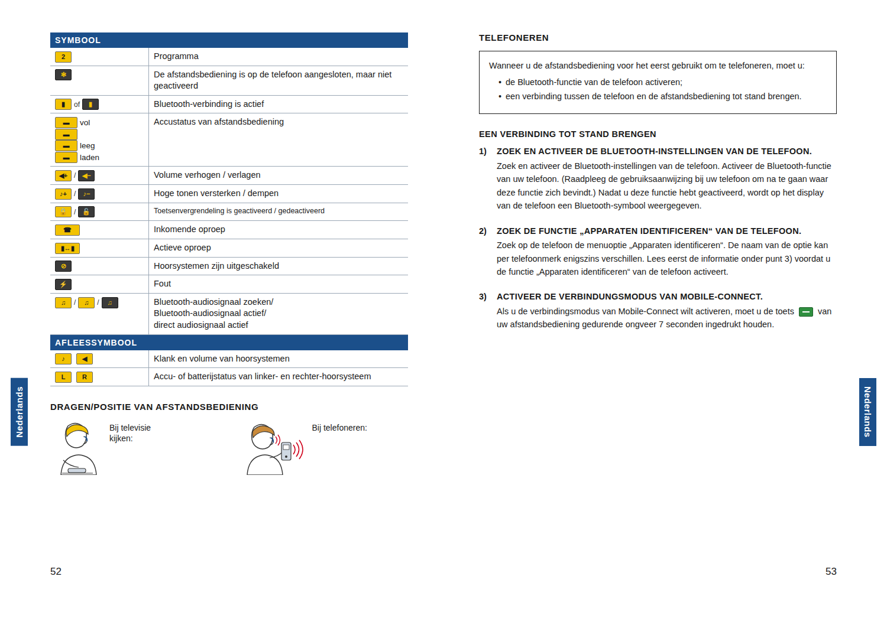Nederlands
| SYMBOOL |
| --- |
| 2 | Programma |
| ✻ | De afstandsbediening is op de telefoon aangesloten, maar niet geactiveerd |
| ▮ of ▮ | Bluetooth-verbinding is actief |
| ▬ vol ▬ ▬ leeg ▬ laden | Accustatus van afstandsbediening |
| ◀+ / ◀− | Volume verhogen / verlagen |
| ♪+ / ♪− | Hoge tonen versterken / dempen |
| 🔒 / 🔓 | Toetsenvergrendeling is geactiveerd / gedeactiveerd |
| ☎ | Inkomende oproep |
| ▮↔▮ | Actieve oproep |
| ⊘ | Hoorsystemen zijn uitgeschakeld |
| ⚡ | Fout |
| ♫ / ♫ / ♫ | Bluetooth-audiosignaal zoeken/ Bluetooth-audiosignaal actief/ direct audiosignaal actief |
| AFLEESSYMBOOL |
| ♪ ◀ | Klank en volume van hoorsystemen |
| L R | Accu- of batterijstatus van linker- en rechter-hoorsysteem |
DRAGEN/POSITIE VAN AFSTANDSBEDIENING
Bij televisie
kijken:
Bij telefoneren:
52
Nederlands
TELEFONEREN
Wanneer u de afstandsbediening voor het eerst gebruikt om te telefoneren, moet u:
de Bluetooth-functie van de telefoon activeren;
een verbinding tussen de telefoon en de afstandsbediening tot stand brengen.
EEN VERBINDING TOT STAND BRENGEN
1) ZOEK EN ACTIVEER DE BLUETOOTH-INSTELLINGEN VAN DE TELEFOON. Zoek en activeer de Bluetooth-instellingen van de telefoon. Activeer de Bluetooth-functie van uw telefoon. (Raadpleeg de gebruiksaanwijzing bij uw telefoon om na te gaan waar deze functie zich bevindt.) Nadat u deze functie hebt geactiveerd, wordt op het display van de telefoon een Bluetooth-symbool weergegeven.
2) ZOEK DE FUNCTIE „APPARATEN IDENTIFICEREN“ VAN DE TELEFOON. Zoek op de telefoon de menuoptie „Apparaten identificeren“. De naam van de optie kan per telefoonmerk enigszins verschillen. Lees eerst de informatie onder punt 3) voordat u de functie „Apparaten identificeren“ van de telefoon activeert.
3) ACTIVEER DE VERBINDUNGSMODUS VAN MOBILE-CONNECT. Als u de verbindingsmodus van Mobile-Connect wilt activeren, moet u de toets van uw afstandsbediening gedurende ongveer 7 seconden ingedrukt houden.
53